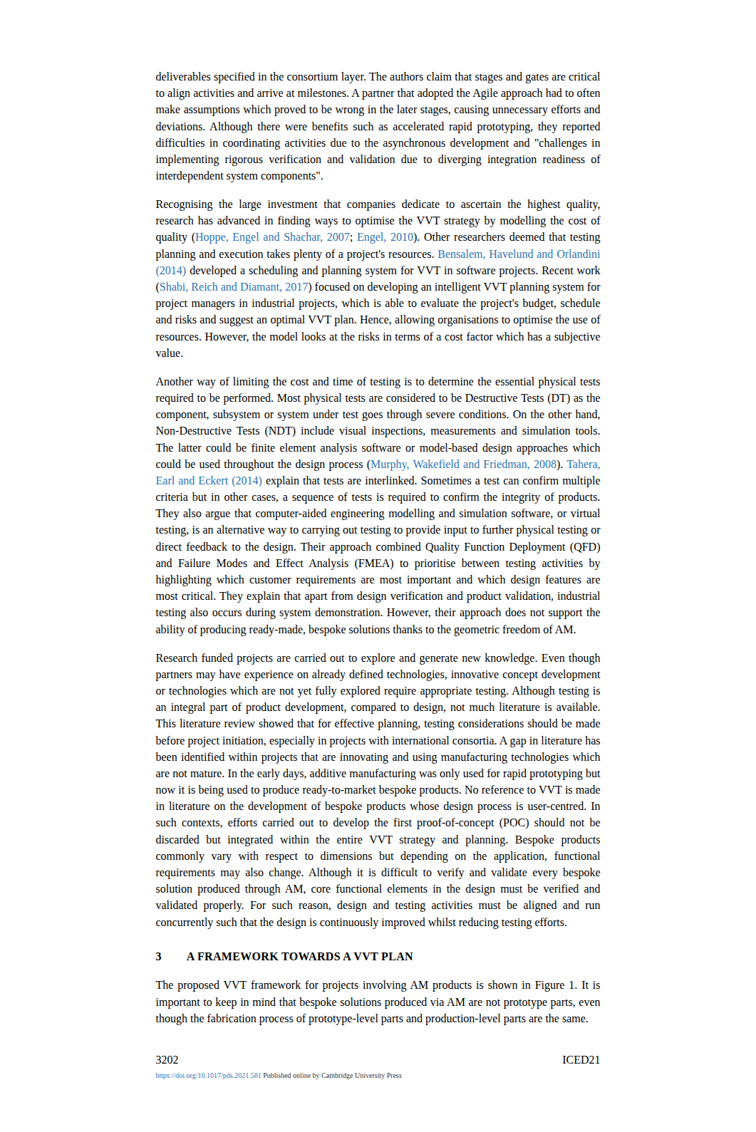deliverables specified in the consortium layer. The authors claim that stages and gates are critical to align activities and arrive at milestones. A partner that adopted the Agile approach had to often make assumptions which proved to be wrong in the later stages, causing unnecessary efforts and deviations. Although there were benefits such as accelerated rapid prototyping, they reported difficulties in coordinating activities due to the asynchronous development and "challenges in implementing rigorous verification and validation due to diverging integration readiness of interdependent system components".
Recognising the large investment that companies dedicate to ascertain the highest quality, research has advanced in finding ways to optimise the VVT strategy by modelling the cost of quality (Hoppe, Engel and Shachar, 2007; Engel, 2010). Other researchers deemed that testing planning and execution takes plenty of a project's resources. Bensalem, Havelund and Orlandini (2014) developed a scheduling and planning system for VVT in software projects. Recent work (Shabi, Reich and Diamant, 2017) focused on developing an intelligent VVT planning system for project managers in industrial projects, which is able to evaluate the project's budget, schedule and risks and suggest an optimal VVT plan. Hence, allowing organisations to optimise the use of resources. However, the model looks at the risks in terms of a cost factor which has a subjective value.
Another way of limiting the cost and time of testing is to determine the essential physical tests required to be performed. Most physical tests are considered to be Destructive Tests (DT) as the component, subsystem or system under test goes through severe conditions. On the other hand, Non-Destructive Tests (NDT) include visual inspections, measurements and simulation tools. The latter could be finite element analysis software or model-based design approaches which could be used throughout the design process (Murphy, Wakefield and Friedman, 2008). Tahera, Earl and Eckert (2014) explain that tests are interlinked. Sometimes a test can confirm multiple criteria but in other cases, a sequence of tests is required to confirm the integrity of products. They also argue that computer-aided engineering modelling and simulation software, or virtual testing, is an alternative way to carrying out testing to provide input to further physical testing or direct feedback to the design. Their approach combined Quality Function Deployment (QFD) and Failure Modes and Effect Analysis (FMEA) to prioritise between testing activities by highlighting which customer requirements are most important and which design features are most critical. They explain that apart from design verification and product validation, industrial testing also occurs during system demonstration. However, their approach does not support the ability of producing ready-made, bespoke solutions thanks to the geometric freedom of AM.
Research funded projects are carried out to explore and generate new knowledge. Even though partners may have experience on already defined technologies, innovative concept development or technologies which are not yet fully explored require appropriate testing. Although testing is an integral part of product development, compared to design, not much literature is available. This literature review showed that for effective planning, testing considerations should be made before project initiation, especially in projects with international consortia. A gap in literature has been identified within projects that are innovating and using manufacturing technologies which are not mature. In the early days, additive manufacturing was only used for rapid prototyping but now it is being used to produce ready-to-market bespoke products. No reference to VVT is made in literature on the development of bespoke products whose design process is user-centred. In such contexts, efforts carried out to develop the first proof-of-concept (POC) should not be discarded but integrated within the entire VVT strategy and planning. Bespoke products commonly vary with respect to dimensions but depending on the application, functional requirements may also change. Although it is difficult to verify and validate every bespoke solution produced through AM, core functional elements in the design must be verified and validated properly. For such reason, design and testing activities must be aligned and run concurrently such that the design is continuously improved whilst reducing testing efforts.
3 A FRAMEWORK TOWARDS A VVT PLAN
The proposed VVT framework for projects involving AM products is shown in Figure 1. It is important to keep in mind that bespoke solutions produced via AM are not prototype parts, even though the fabrication process of prototype-level parts and production-level parts are the same.
3202
ICED21
https://doi.org/10.1017/pds.2021.581 Published online by Cambridge University Press